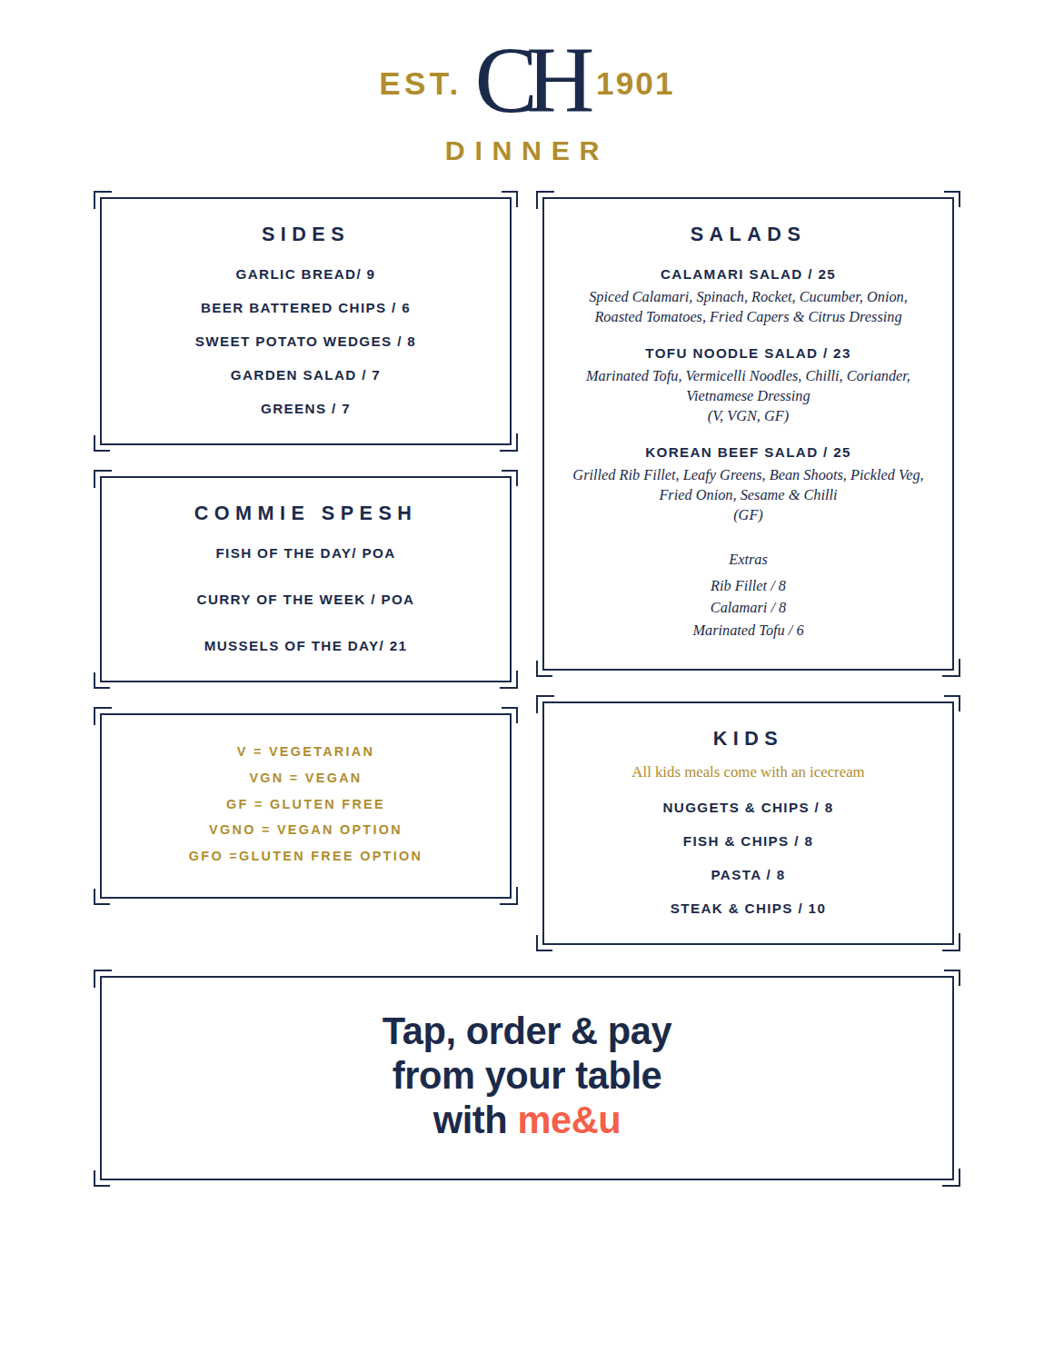EST. CH 1901
Dinner
Sides
Garlic Bread/ 9
Beer Battered Chips / 6
Sweet Potato Wedges / 8
Garden Salad / 7
Greens / 7
Commie Spesh
Fish of the Day/ POA
Curry of the Week / POA
Mussels of the Day/ 21
V = Vegetarian
VGN = Vegan
GF = Gluten Free
VGNO = Vegan Option
GFO =Gluten Free Option
Salads
Calamari Salad / 25 Spiced Calamari, Spinach, Rocket, Cucumber, Onion, Roasted Tomatoes, Fried Capers & Citrus Dressing
Tofu Noodle Salad / 23 Marinated Tofu, Vermicelli Noodles, Chilli, Coriander, Vietnamese Dressing
(V, VGN, GF)
Korean Beef Salad / 25 Grilled Rib Fillet, Leafy Greens, Bean Shoots, Pickled Veg, Fried Onion, Sesame & Chilli
(GF)
Extras Rib Fillet / 8
Calamari / 8
Marinated Tofu / 6
Kids
All kids meals come with an icecream
Nuggets & Chips / 8
Fish & Chips / 8
Pasta / 8
Steak & Chips / 10
Tap, order & pay
from your table
with me&u